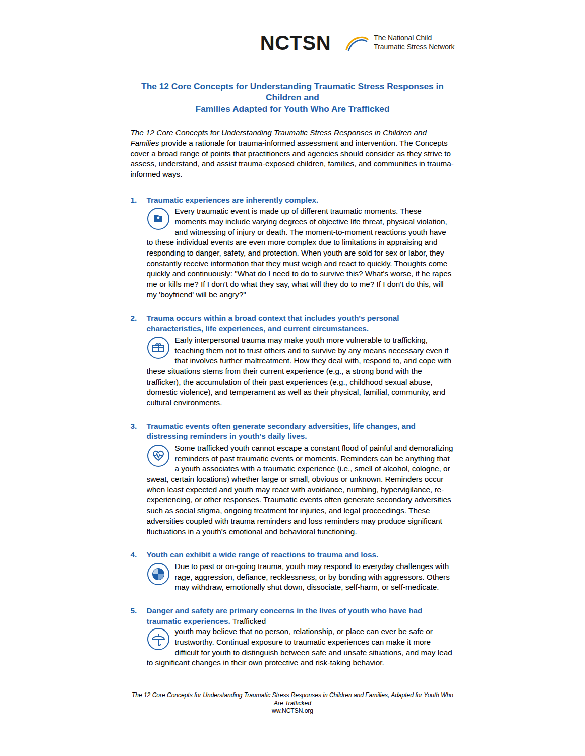NCTSN
The National Child Traumatic Stress Network
The 12 Core Concepts for Understanding Traumatic Stress Responses in Children and
Families Adapted for Youth Who Are Trafficked
The 12 Core Concepts for Understanding Traumatic Stress Responses in Children and Families provide a rationale for trauma-informed assessment and intervention. The Concepts cover a broad range of points that practitioners and agencies should consider as they strive to assess, understand, and assist trauma-exposed children, families, and communities in trauma-informed ways.
Traumatic experiences are inherently complex.
Every traumatic event is made up of different traumatic moments. These moments may include varying degrees of objective life threat, physical violation, and witnessing of injury or death. The moment-to-moment reactions youth have to these individual events are even more complex due to limitations in appraising and responding to danger, safety, and protection. When youth are sold for sex or labor, they constantly receive information that they must weigh and react to quickly. Thoughts come quickly and continuously: "What do I need to do to survive this? What's worse, if he rapes me or kills me? If I don't do what they say, what will they do to me? If I don't do this, will my 'boyfriend' will be angry?"
Trauma occurs within a broad context that includes youth's personal characteristics, life experiences, and current circumstances.
Early interpersonal trauma may make youth more vulnerable to trafficking, teaching them not to trust others and to survive by any means necessary even if that involves further maltreatment. How they deal with, respond to, and cope with these situations stems from their current experience (e.g., a strong bond with the trafficker), the accumulation of their past experiences (e.g., childhood sexual abuse, domestic violence), and temperament as well as their physical, familial, community, and cultural environments.
Traumatic events often generate secondary adversities, life changes, and distressing reminders in youth's daily lives.
Some trafficked youth cannot escape a constant flood of painful and demoralizing reminders of past traumatic events or moments. Reminders can be anything that a youth associates with a traumatic experience (i.e., smell of alcohol, cologne, or sweat, certain locations) whether large or small, obvious or unknown. Reminders occur when least expected and youth may react with avoidance, numbing, hypervigilance, re-experiencing, or other responses. Traumatic events often generate secondary adversities such as social stigma, ongoing treatment for injuries, and legal proceedings. These adversities coupled with trauma reminders and loss reminders may produce significant fluctuations in a youth's emotional and behavioral functioning.
Youth can exhibit a wide range of reactions to trauma and loss.
Due to past or on-going trauma, youth may respond to everyday challenges with rage, aggression, defiance, recklessness, or by bonding with aggressors. Others may withdraw, emotionally shut down, dissociate, self-harm, or self-medicate.
Danger and safety are primary concerns in the lives of youth who have had traumatic experiences. Trafficked
youth may believe that no person, relationship, or place can ever be safe or trustworthy. Continual exposure to traumatic experiences can make it more difficult for youth to distinguish between safe and unsafe situations, and may lead to significant changes in their own protective and risk-taking behavior.
The 12 Core Concepts for Understanding Traumatic Stress Responses in Children and Families, Adapted for Youth Who Are Trafficked
ww.NCTSN.org